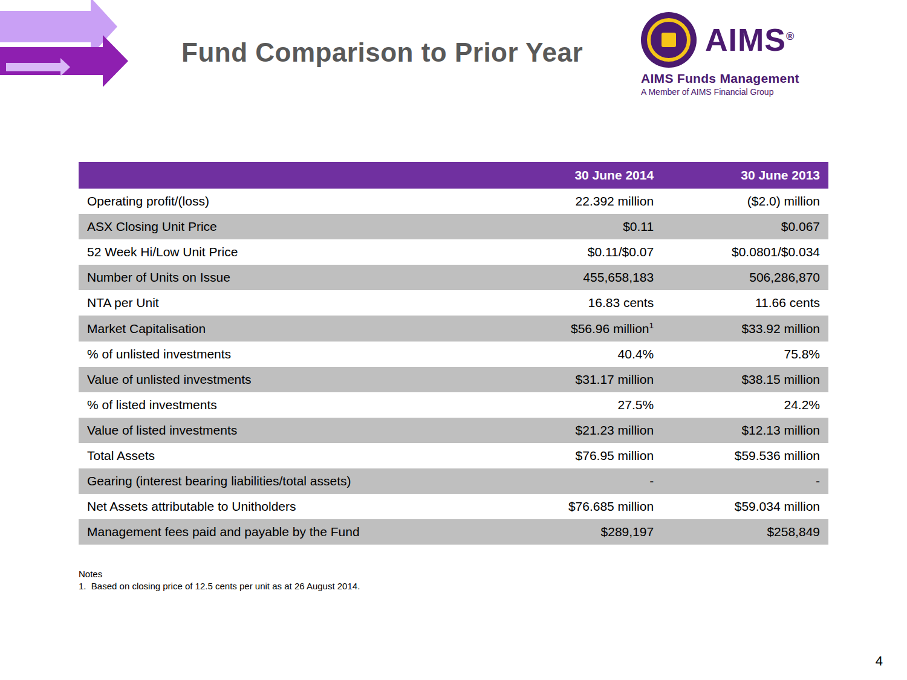Fund Comparison to Prior Year
AIMS®
AIMS Funds Management
A Member of AIMS Financial Group
| | 30 June 2014 | 30 June 2013 |
| --- | --- | --- |
| Operating profit/(loss) | 22.392 million | ($2.0) million |
| ASX Closing Unit Price | $0.11 | $0.067 |
| 52 Week Hi/Low Unit Price | $0.11/$0.07 | $0.0801/$0.034 |
| Number of Units on Issue | 455,658,183 | 506,286,870 |
| NTA per Unit | 16.83 cents | 11.66 cents |
| Market Capitalisation | $56.96 million 1 | $33.92 million |
| % of unlisted investments | 40.4% | 75.8% |
| Value of unlisted investments | $31.17 million | $38.15 million |
| % of listed investments | 27.5% | 24.2% |
| Value of listed investments | $21.23 million | $12.13 million |
| Total Assets | $76.95 million | $59.536 million |
| Gearing (interest bearing liabilities/total assets) | - | - |
| Net Assets attributable to Unitholders | $76.685 million | $59.034 million |
| Management fees paid and payable by the Fund | $289,197 | $258,849 |
Notes
1. Based on closing price of 12.5 cents per unit as at 26 August 2014.
4